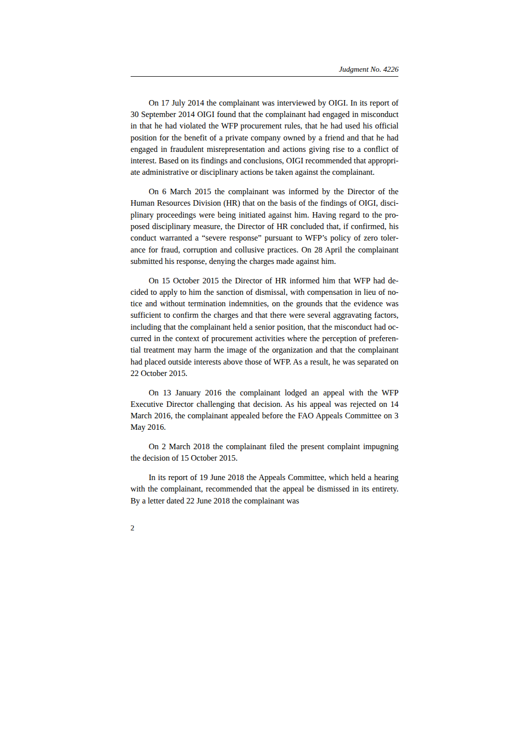Judgment No. 4226
On 17 July 2014 the complainant was interviewed by OIGI. In its report of 30 September 2014 OIGI found that the complainant had engaged in misconduct in that he had violated the WFP procurement rules, that he had used his official position for the benefit of a private company owned by a friend and that he had engaged in fraudulent misrepresentation and actions giving rise to a conflict of interest. Based on its findings and conclusions, OIGI recommended that appropriate administrative or disciplinary actions be taken against the complainant.
On 6 March 2015 the complainant was informed by the Director of the Human Resources Division (HR) that on the basis of the findings of OIGI, disciplinary proceedings were being initiated against him. Having regard to the proposed disciplinary measure, the Director of HR concluded that, if confirmed, his conduct warranted a “severe response” pursuant to WFP’s policy of zero tolerance for fraud, corruption and collusive practices. On 28 April the complainant submitted his response, denying the charges made against him.
On 15 October 2015 the Director of HR informed him that WFP had decided to apply to him the sanction of dismissal, with compensation in lieu of notice and without termination indemnities, on the grounds that the evidence was sufficient to confirm the charges and that there were several aggravating factors, including that the complainant held a senior position, that the misconduct had occurred in the context of procurement activities where the perception of preferential treatment may harm the image of the organization and that the complainant had placed outside interests above those of WFP. As a result, he was separated on 22 October 2015.
On 13 January 2016 the complainant lodged an appeal with the WFP Executive Director challenging that decision. As his appeal was rejected on 14 March 2016, the complainant appealed before the FAO Appeals Committee on 3 May 2016.
On 2 March 2018 the complainant filed the present complaint impugning the decision of 15 October 2015.
In its report of 19 June 2018 the Appeals Committee, which held a hearing with the complainant, recommended that the appeal be dismissed in its entirety. By a letter dated 22 June 2018 the complainant was
2